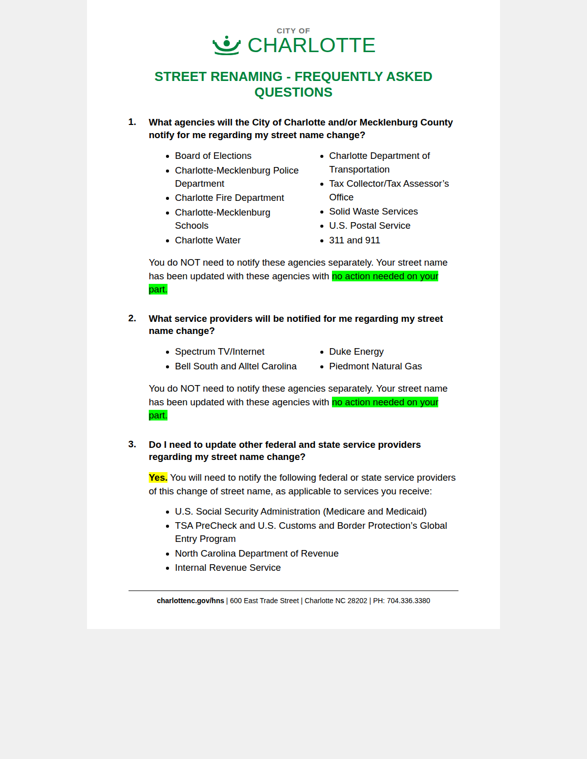CITY OF
CHARLOTTE
STREET RENAMING - FREQUENTLY ASKED QUESTIONS
What agencies will the City of Charlotte and/or Mecklenburg County notify for me regarding my street name change?
Board of Elections
Charlotte-Mecklenburg Police Department
Charlotte Fire Department
Charlotte-Mecklenburg Schools
Charlotte Water
Charlotte Department of Transportation
Tax Collector/Tax Assessor’s Office
Solid Waste Services
U.S. Postal Service
311 and 911
You do NOT need to notify these agencies separately. Your street name has been updated with these agencies with no action needed on your part.
What service providers will be notified for me regarding my street name change?
Spectrum TV/Internet
Bell South and Alltel Carolina
Duke Energy
Piedmont Natural Gas
You do NOT need to notify these agencies separately. Your street name has been updated with these agencies with no action needed on your part.
Do I need to update other federal and state service providers regarding my street name change?
Yes. You will need to notify the following federal or state service providers of this change of street name, as applicable to services you receive:
U.S. Social Security Administration (Medicare and Medicaid)
TSA PreCheck and U.S. Customs and Border Protection’s Global Entry Program
North Carolina Department of Revenue
Internal Revenue Service
charlottenc.gov/hns | 600 East Trade Street | Charlotte NC 28202 | PH: 704.336.3380